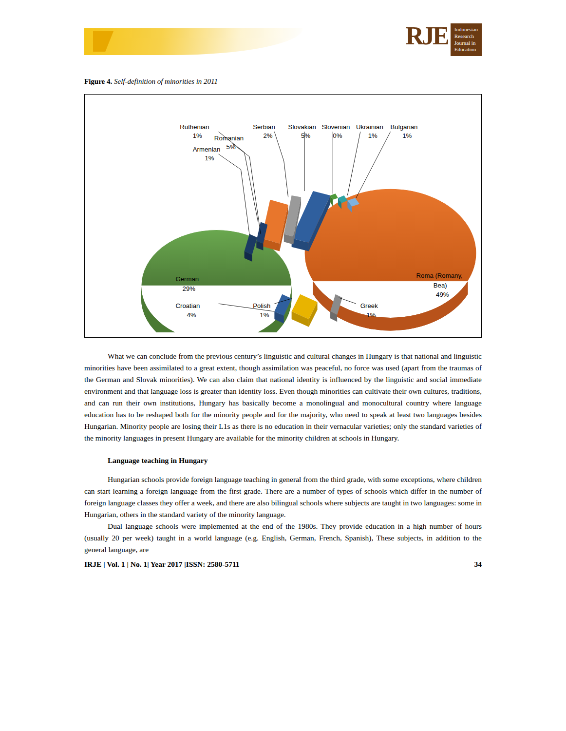RJE
Indonesian
Research
Journal in
Education
Figure 4. Self-definition of minorities in 2011
Ruthenian 1% Romanian 5% Armenian 1% Serbian 2% Slovakian 5% Slovenian 0% Ukrainian 1% Bulgarian 1% Roma (Romany, Bea) 49% German 29% Croatian 4% Polish 1% Greek 1%
What we can conclude from the previous century’s linguistic and cultural changes in Hungary is that national and linguistic minorities have been assimilated to a great extent, though assimilation was peaceful, no force was used (apart from the traumas of the German and Slovak minorities). We can also claim that national identity is influenced by the linguistic and social immediate environment and that language loss is greater than identity loss. Even though minorities can cultivate their own cultures, traditions, and can run their own institutions, Hungary has basically become a monolingual and monocultural country where language education has to be reshaped both for the minority people and for the majority, who need to speak at least two languages besides Hungarian. Minority people are losing their L1s as there is no education in their vernacular varieties; only the standard varieties of the minority languages in present Hungary are available for the minority children at schools in Hungary.
Language teaching in Hungary
Hungarian schools provide foreign language teaching in general from the third grade, with some exceptions, where children can start learning a foreign language from the first grade. There are a number of types of schools which differ in the number of foreign language classes they offer a week, and there are also bilingual schools where subjects are taught in two languages: some in Hungarian, others in the standard variety of the minority language.
Dual language schools were implemented at the end of the 1980s. They provide education in a high number of hours (usually 20 per week) taught in a world language (e.g. English, German, French, Spanish), These subjects, in addition to the general language, are
IRJE | Vol. 1 | No. 1| Year 2017 |ISSN: 2580-5711 34